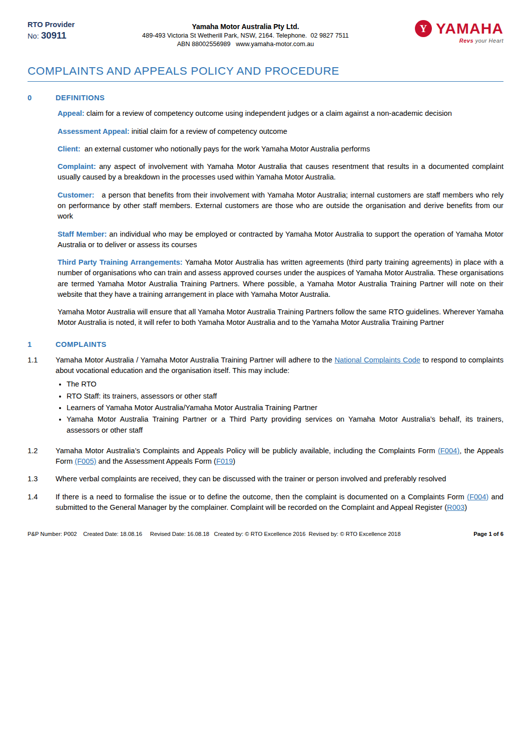RTO Provider
No: 30911
Yamaha Motor Australia Pty Ltd.
489-493 Victoria St Wetherill Park, NSW, 2164. Telephone. 02 9827 7511
ABN 88002556989 www.yamaha-motor.com.au
Y YAMAHA
Revs your Heart
COMPLAINTS AND APPEALS POLICY AND PROCEDURE
0 DEFINITIONS
Appeal: claim for a review of competency outcome using independent judges or a claim against a non-academic decision
Assessment Appeal: initial claim for a review of competency outcome
Client: an external customer who notionally pays for the work Yamaha Motor Australia performs
Complaint: any aspect of involvement with Yamaha Motor Australia that causes resentment that results in a documented complaint usually caused by a breakdown in the processes used within Yamaha Motor Australia.
Customer: a person that benefits from their involvement with Yamaha Motor Australia; internal customers are staff members who rely on performance by other staff members. External customers are those who are outside the organisation and derive benefits from our work
Staff Member: an individual who may be employed or contracted by Yamaha Motor Australia to support the operation of Yamaha Motor Australia or to deliver or assess its courses
Third Party Training Arrangements: Yamaha Motor Australia has written agreements (third party training agreements) in place with a number of organisations who can train and assess approved courses under the auspices of Yamaha Motor Australia. These organisations are termed Yamaha Motor Australia Training Partners. Where possible, a Yamaha Motor Australia Training Partner will note on their website that they have a training arrangement in place with Yamaha Motor Australia.
Yamaha Motor Australia will ensure that all Yamaha Motor Australia Training Partners follow the same RTO guidelines. Wherever Yamaha Motor Australia is noted, it will refer to both Yamaha Motor Australia and to the Yamaha Motor Australia Training Partner
1 COMPLAINTS
1.1
Yamaha Motor Australia / Yamaha Motor Australia Training Partner will adhere to the National Complaints Code to respond to complaints about vocational education and the organisation itself. This may include:
The RTO
RTO Staff: its trainers, assessors or other staff
Learners of Yamaha Motor Australia/Yamaha Motor Australia Training Partner
Yamaha Motor Australia Training Partner or a Third Party providing services on Yamaha Motor Australia’s behalf, its trainers, assessors or other staff
1.2
Yamaha Motor Australia’s Complaints and Appeals Policy will be publicly available, including the Complaints Form (F004), the Appeals Form (F005) and the Assessment Appeals Form (F019)
1.3
Where verbal complaints are received, they can be discussed with the trainer or person involved and preferably resolved
1.4
If there is a need to formalise the issue or to define the outcome, then the complaint is documented on a Complaints Form (F004) and submitted to the General Manager by the complainer. Complaint will be recorded on the Complaint and Appeal Register (R003)
P&P Number: P002 Created Date: 18.08.16 Revised Date: 16.08.18 Created by: © RTO Excellence 2016 Revised by: © RTO Excellence 2018
Page 1 of 6